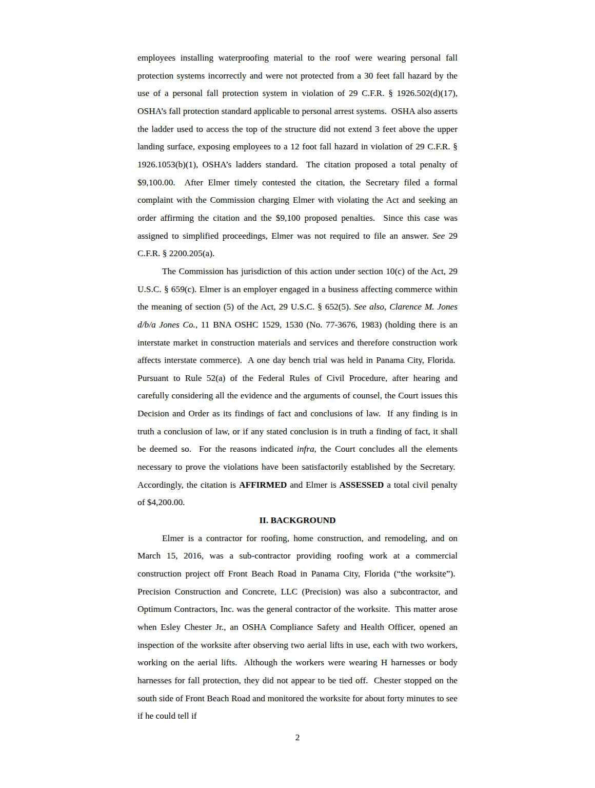employees installing waterproofing material to the roof were wearing personal fall protection systems incorrectly and were not protected from a 30 feet fall hazard by the use of a personal fall protection system in violation of 29 C.F.R. § 1926.502(d)(17), OSHA’s fall protection standard applicable to personal arrest systems. OSHA also asserts the ladder used to access the top of the structure did not extend 3 feet above the upper landing surface, exposing employees to a 12 foot fall hazard in violation of 29 C.F.R. § 1926.1053(b)(1), OSHA’s ladders standard. The citation proposed a total penalty of $9,100.00. After Elmer timely contested the citation, the Secretary filed a formal complaint with the Commission charging Elmer with violating the Act and seeking an order affirming the citation and the $9,100 proposed penalties. Since this case was assigned to simplified proceedings, Elmer was not required to file an answer. See 29 C.F.R. § 2200.205(a).
The Commission has jurisdiction of this action under section 10(c) of the Act, 29 U.S.C. § 659(c). Elmer is an employer engaged in a business affecting commerce within the meaning of section (5) of the Act, 29 U.S.C. § 652(5). See also, Clarence M. Jones d/b/a Jones Co., 11 BNA OSHC 1529, 1530 (No. 77-3676, 1983) (holding there is an interstate market in construction materials and services and therefore construction work affects interstate commerce). A one day bench trial was held in Panama City, Florida. Pursuant to Rule 52(a) of the Federal Rules of Civil Procedure, after hearing and carefully considering all the evidence and the arguments of counsel, the Court issues this Decision and Order as its findings of fact and conclusions of law. If any finding is in truth a conclusion of law, or if any stated conclusion is in truth a finding of fact, it shall be deemed so. For the reasons indicated infra, the Court concludes all the elements necessary to prove the violations have been satisfactorily established by the Secretary. Accordingly, the citation is AFFIRMED and Elmer is ASSESSED a total civil penalty of $4,200.00.
II. BACKGROUND
Elmer is a contractor for roofing, home construction, and remodeling, and on March 15, 2016, was a sub-contractor providing roofing work at a commercial construction project off Front Beach Road in Panama City, Florida (“the worksite”). Precision Construction and Concrete, LLC (Precision) was also a subcontractor, and Optimum Contractors, Inc. was the general contractor of the worksite. This matter arose when Esley Chester Jr., an OSHA Compliance Safety and Health Officer, opened an inspection of the worksite after observing two aerial lifts in use, each with two workers, working on the aerial lifts. Although the workers were wearing H harnesses or body harnesses for fall protection, they did not appear to be tied off. Chester stopped on the south side of Front Beach Road and monitored the worksite for about forty minutes to see if he could tell if
2